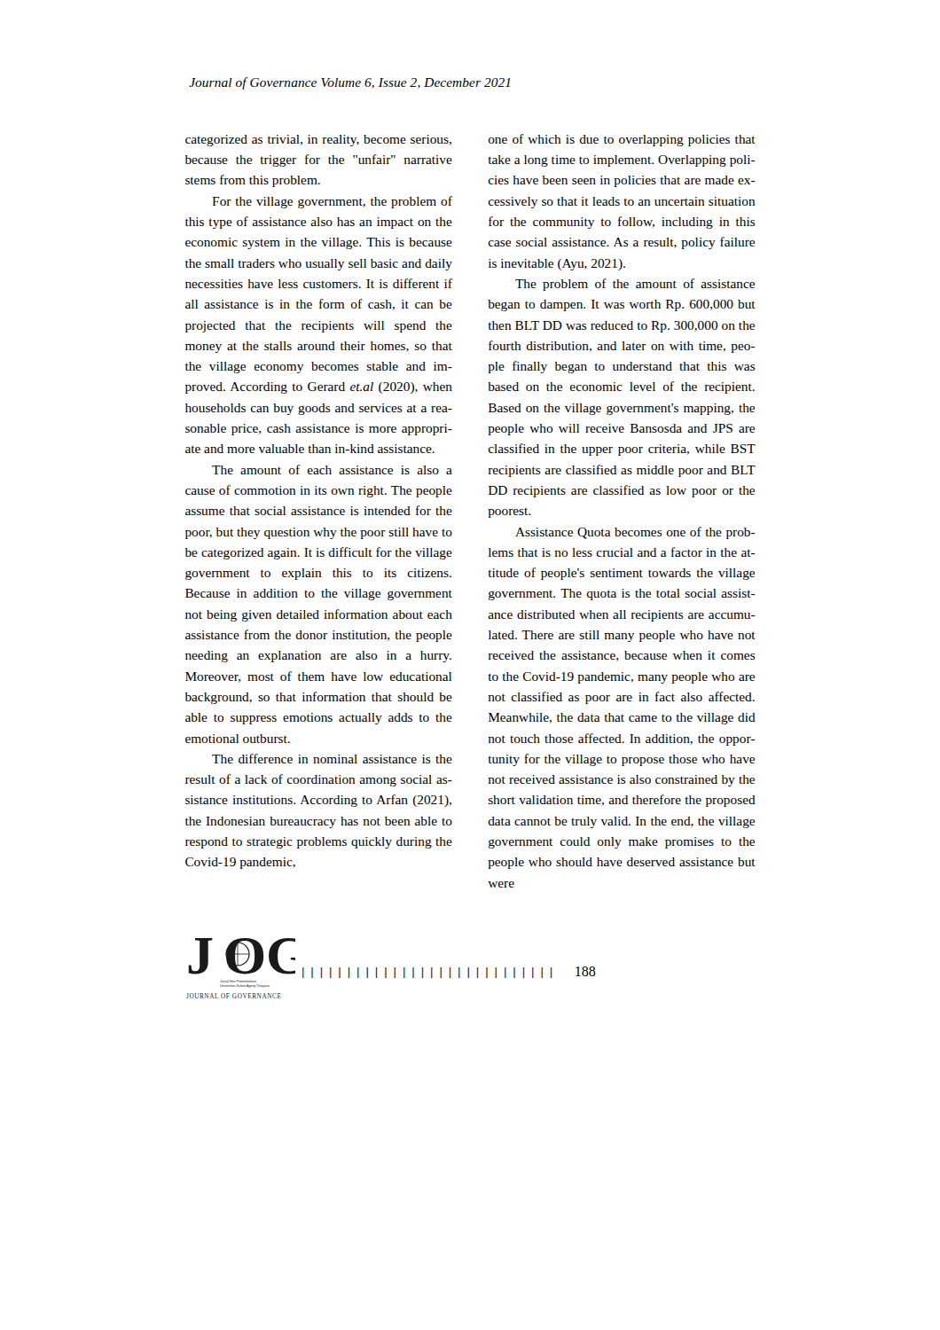Journal of Governance Volume 6, Issue 2, December 2021
categorized as trivial, in reality, become serious, because the trigger for the "unfair" narrative stems from this problem.
For the village government, the problem of this type of assistance also has an impact on the economic system in the village. This is because the small traders who usually sell basic and daily necessities have less customers. It is different if all assistance is in the form of cash, it can be projected that the recipients will spend the money at the stalls around their homes, so that the village economy becomes stable and improved. According to Gerard et.al (2020), when households can buy goods and services at a reasonable price, cash assistance is more appropriate and more valuable than in-kind assistance.
The amount of each assistance is also a cause of commotion in its own right. The people assume that social assistance is intended for the poor, but they question why the poor still have to be categorized again. It is difficult for the village government to explain this to its citizens. Because in addition to the village government not being given detailed information about each assistance from the donor institution, the people needing an explanation are also in a hurry. Moreover, most of them have low educational background, so that information that should be able to suppress emotions actually adds to the emotional outburst.
The difference in nominal assistance is the result of a lack of coordination among social assistance institutions. According to Arfan (2021), the Indonesian bureaucracy has not been able to respond to strategic problems quickly during the Covid-19 pandemic,
one of which is due to overlapping policies that take a long time to implement. Overlapping policies have been seen in policies that are made excessively so that it leads to an uncertain situation for the community to follow, including in this case social assistance. As a result, policy failure is inevitable (Ayu, 2021).
The problem of the amount of assistance began to dampen. It was worth Rp. 600,000 but then BLT DD was reduced to Rp. 300,000 on the fourth distribution, and later on with time, people finally began to understand that this was based on the economic level of the recipient. Based on the village government's mapping, the people who will receive Bansosda and JPS are classified in the upper poor criteria, while BST recipients are classified as middle poor and BLT DD recipients are classified as low poor or the poorest.
Assistance Quota becomes one of the problems that is no less crucial and a factor in the attitude of people's sentiment towards the village government. The quota is the total social assistance distributed when all recipients are accumulated. There are still many people who have not received the assistance, because when it comes to the Covid-19 pandemic, many people who are not classified as poor are in fact also affected. Meanwhile, the data that came to the village did not touch those affected. In addition, the opportunity for the village to propose those who have not received assistance is also constrained by the short validation time, and therefore the proposed data cannot be truly valid. In the end, the village government could only make promises to the people who should have deserved assistance but were
J O G Jurnal Ilmu Pemerintahan Universitas Sultan Ageng Tirtayasa JOURNAL OF GOVERNANCE
| | | | | | | | | | | | | | | | | | | | | | | | | | | |
188